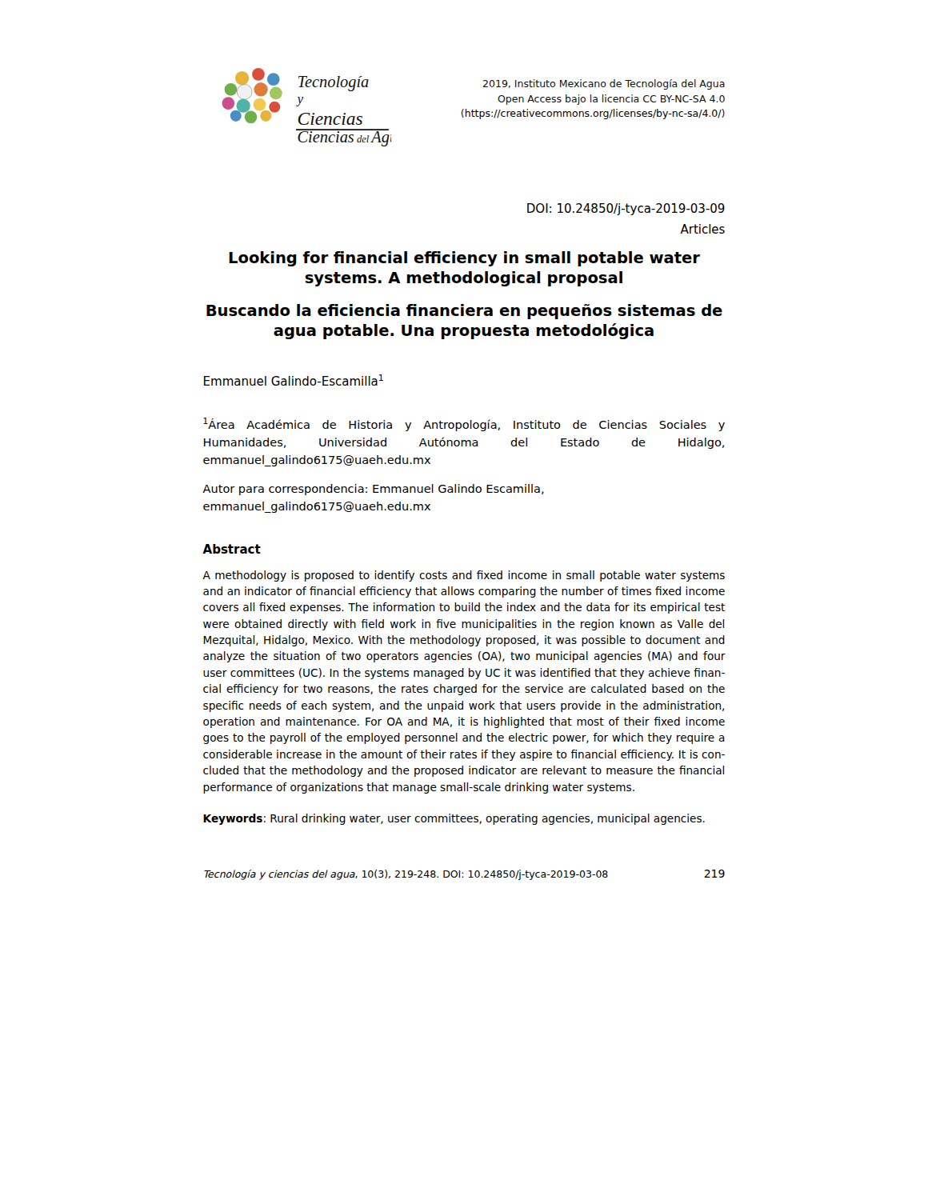2019, Instituto Mexicano de Tecnología del Agua
Open Access bajo la licencia CC BY-NC-SA 4.0
(https://creativecommons.org/licenses/by-nc-sa/4.0/)
DOI: 10.24850/j-tyca-2019-03-09
Articles
Looking for financial efficiency in small potable water systems. A methodological proposal
Buscando la eficiencia financiera en pequeños sistemas de agua potable. Una propuesta metodológica
Emmanuel Galindo-Escamilla1
1Área Académica de Historia y Antropología, Instituto de Ciencias Sociales y Humanidades, Universidad Autónoma del Estado de Hidalgo, emmanuel_galindo6175@uaeh.edu.mx
Autor para correspondencia: Emmanuel Galindo Escamilla, emmanuel_galindo6175@uaeh.edu.mx
Abstract
A methodology is proposed to identify costs and fixed income in small potable water systems and an indicator of financial efficiency that allows comparing the number of times fixed income covers all fixed expenses. The information to build the index and the data for its empirical test were obtained directly with field work in five municipalities in the region known as Valle del Mezquital, Hidalgo, Mexico. With the methodology proposed, it was possible to document and analyze the situation of two operators agencies (OA), two municipal agencies (MA) and four user committees (UC). In the systems managed by UC it was identified that they achieve financial efficiency for two reasons, the rates charged for the service are calculated based on the specific needs of each system, and the unpaid work that users provide in the administration, operation and maintenance. For OA and MA, it is highlighted that most of their fixed income goes to the payroll of the employed personnel and the electric power, for which they require a considerable increase in the amount of their rates if they aspire to financial efficiency. It is concluded that the methodology and the proposed indicator are relevant to measure the financial performance of organizations that manage small-scale drinking water systems.
Keywords: Rural drinking water, user committees, operating agencies, municipal agencies.
Tecnología y ciencias del agua, 10(3), 219-248. DOI: 10.24850/j-tyca-2019-03-08
219